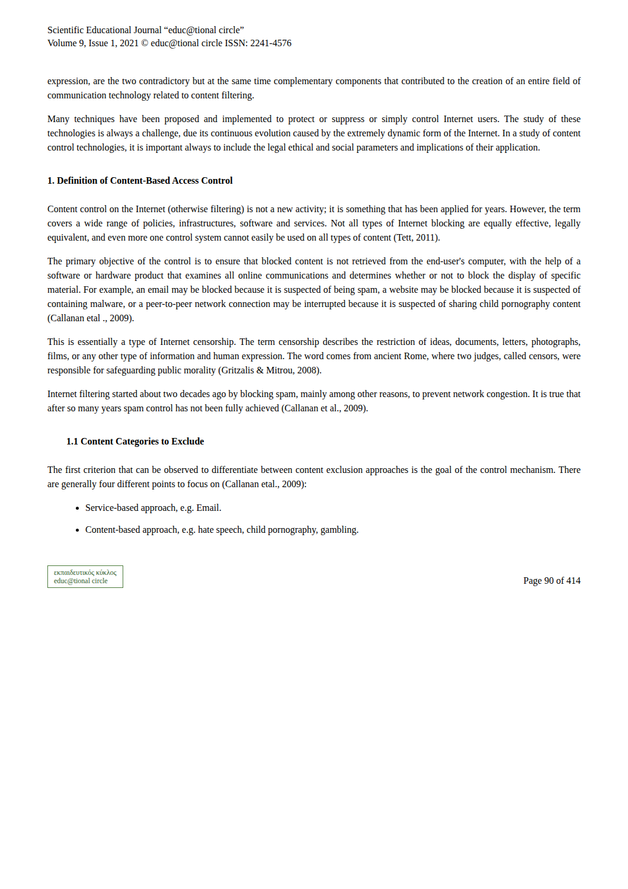Scientific Educational Journal “educ@tional circle”
Volume 9, Issue 1, 2021 © educ@tional circle ISSN: 2241-4576
expression, are the two contradictory but at the same time complementary components that contributed to the creation of an entire field of communication technology related to content filtering.
Many techniques have been proposed and implemented to protect or suppress or simply control Internet users. The study of these technologies is always a challenge, due its continuous evolution caused by the extremely dynamic form of the Internet. In a study of content control technologies, it is important always to include the legal ethical and social parameters and implications of their application.
1. Definition of Content-Based Access Control
Content control on the Internet (otherwise filtering) is not a new activity; it is something that has been applied for years. However, the term covers a wide range of policies, infrastructures, software and services. Not all types of Internet blocking are equally effective, legally equivalent, and even more one control system cannot easily be used on all types of content (Tett, 2011).
The primary objective of the control is to ensure that blocked content is not retrieved from the end-user's computer, with the help of a software or hardware product that examines all online communications and determines whether or not to block the display of specific material. For example, an email may be blocked because it is suspected of being spam, a website may be blocked because it is suspected of containing malware, or a peer-to-peer network connection may be interrupted because it is suspected of sharing child pornography content (Callanan etal ., 2009).
This is essentially a type of Internet censorship. The term censorship describes the restriction of ideas, documents, letters, photographs, films, or any other type of information and human expression. The word comes from ancient Rome, where two judges, called censors, were responsible for safeguarding public morality (Gritzalis & Mitrou, 2008).
Internet filtering started about two decades ago by blocking spam, mainly among other reasons, to prevent network congestion. It is true that after so many years spam control has not been fully achieved (Callanan et al., 2009).
1.1 Content Categories to Exclude
The first criterion that can be observed to differentiate between content exclusion approaches is the goal of the control mechanism. There are generally four different points to focus on (Callanan etal., 2009):
Service-based approach, e.g. Email.
Content-based approach, e.g. hate speech, child pornography, gambling.
εκπαιδευτικός κύκλος educ@tional circle
Page 90 of 414